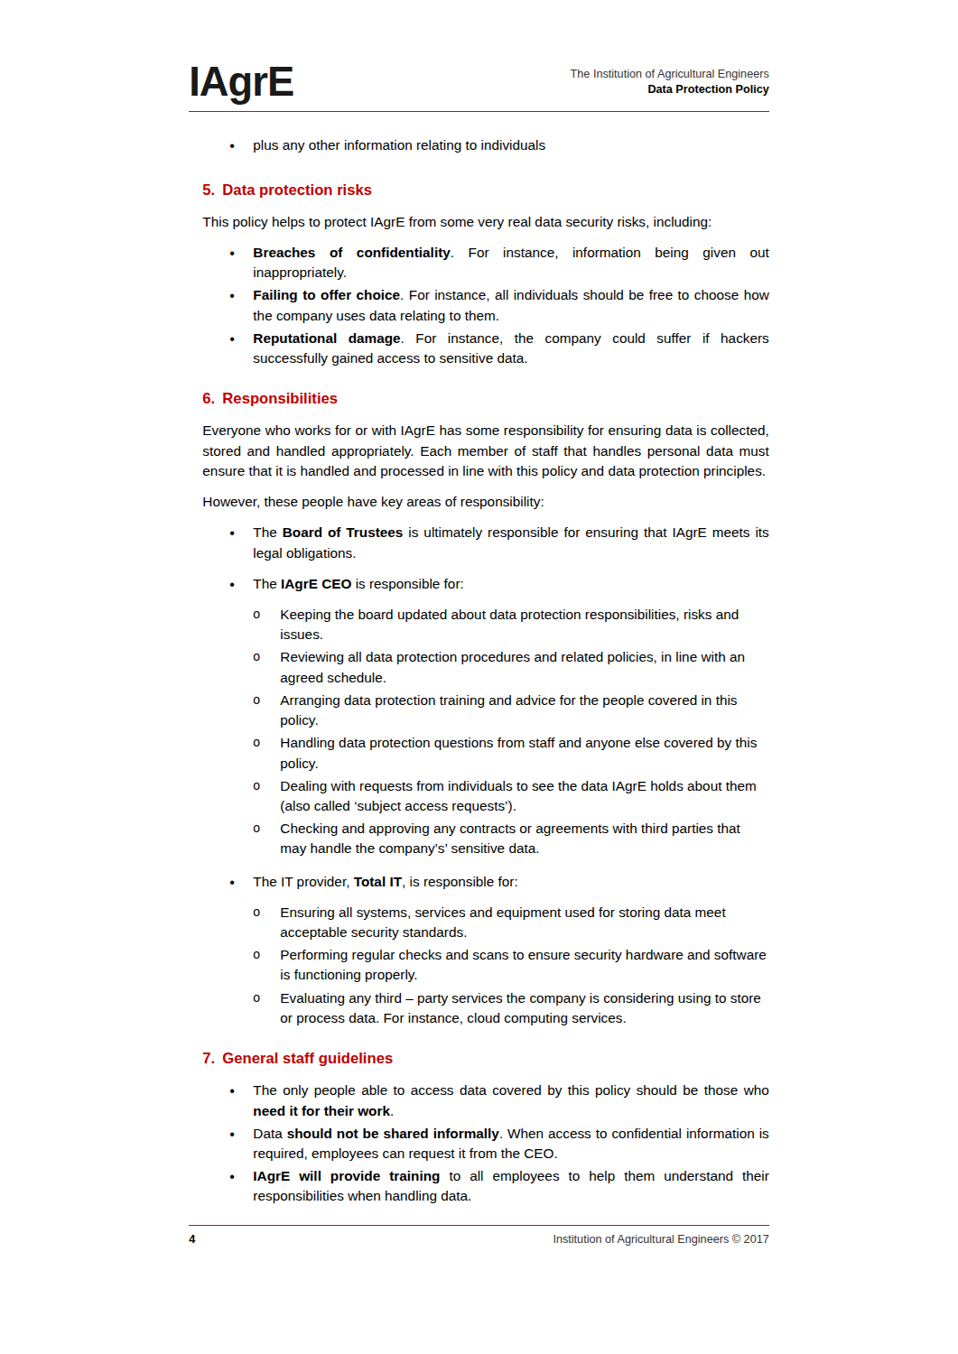IAgrE
The Institution of Agricultural Engineers
Data Protection Policy
plus any other information relating to individuals
5. Data protection risks
This policy helps to protect IAgrE from some very real data security risks, including:
Breaches of confidentiality. For instance, information being given out inappropriately.
Failing to offer choice. For instance, all individuals should be free to choose how the company uses data relating to them.
Reputational damage. For instance, the company could suffer if hackers successfully gained access to sensitive data.
6. Responsibilities
Everyone who works for or with IAgrE has some responsibility for ensuring data is collected, stored and handled appropriately. Each member of staff that handles personal data must ensure that it is handled and processed in line with this policy and data protection principles.
However, these people have key areas of responsibility:
The Board of Trustees is ultimately responsible for ensuring that IAgrE meets its legal obligations.
The IAgrE CEO is responsible for:
Keeping the board updated about data protection responsibilities, risks and issues.
Reviewing all data protection procedures and related policies, in line with an agreed schedule.
Arranging data protection training and advice for the people covered in this policy.
Handling data protection questions from staff and anyone else covered by this policy.
Dealing with requests from individuals to see the data IAgrE holds about them (also called ‘subject access requests’).
Checking and approving any contracts or agreements with third parties that may handle the company’s’ sensitive data.
The IT provider, Total IT, is responsible for:
Ensuring all systems, services and equipment used for storing data meet acceptable security standards.
Performing regular checks and scans to ensure security hardware and software is functioning properly.
Evaluating any third – party services the company is considering using to store or process data. For instance, cloud computing services.
7. General staff guidelines
The only people able to access data covered by this policy should be those who need it for their work.
Data should not be shared informally. When access to confidential information is required, employees can request it from the CEO.
IAgrE will provide training to all employees to help them understand their responsibilities when handling data.
4 Institution of Agricultural Engineers © 2017